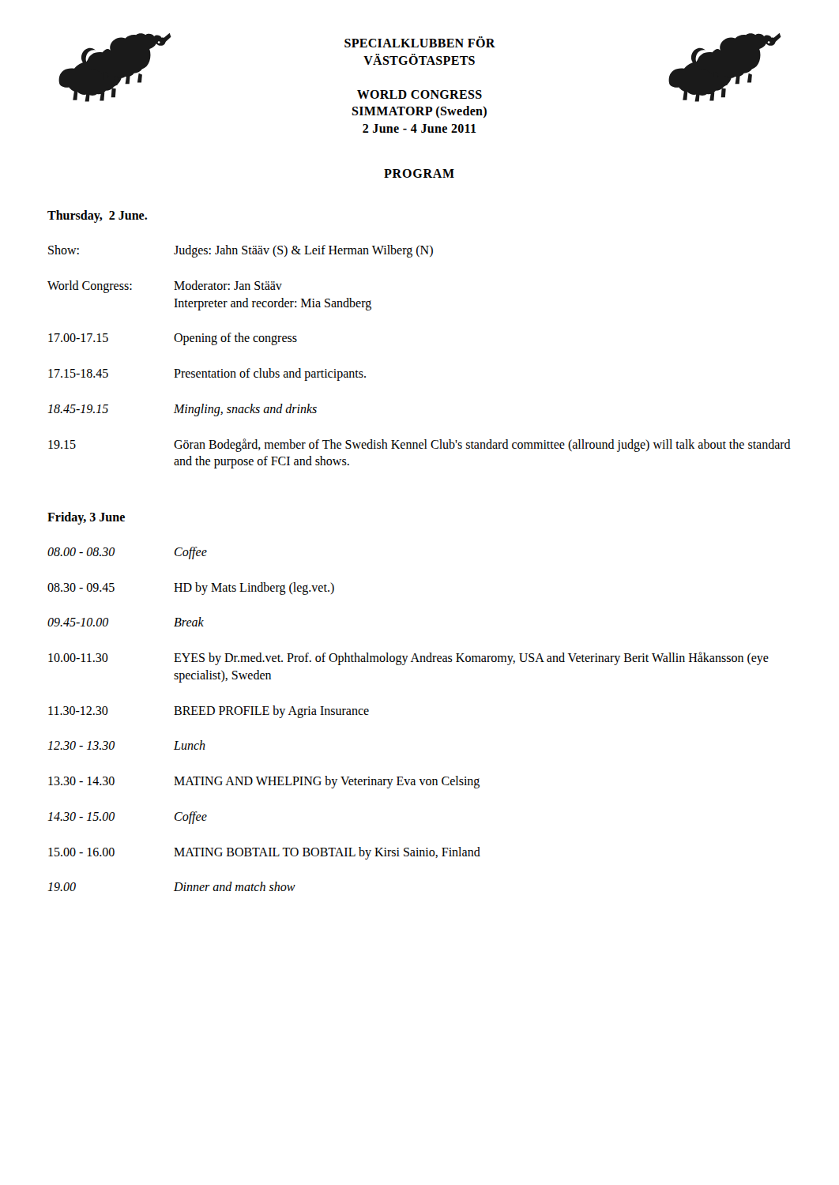SPECIALKLUBBEN FÖR
VÄSTGÖTASPETS
WORLD CONGRESS
SIMMATORP (Sweden)
2 June - 4 June 2011
PROGRAM
Thursday, 2 June.
| Show: | Judges: Jahn Stääv (S) & Leif Herman Wilberg (N) |
| World Congress: | Moderator: Jan Stääv Interpreter and recorder: Mia Sandberg |
| 17.00-17.15 | Opening of the congress |
| 17.15-18.45 | Presentation of clubs and participants. |
| 18.45-19.15 | Mingling, snacks and drinks |
| 19.15 | Göran Bodegård, member of The Swedish Kennel Club's standard committee (allround judge) will talk about the standard and the purpose of FCI and shows. |
Friday, 3 June
| 08.00 - 08.30 | Coffee |
| 08.30 - 09.45 | HD by Mats Lindberg (leg.vet.) |
| 09.45-10.00 | Break |
| 10.00-11.30 | EYES by Dr.med.vet. Prof. of Ophthalmology Andreas Komaromy, USA and Veterinary Berit Wallin Håkansson (eye specialist), Sweden |
| 11.30-12.30 | BREED PROFILE by Agria Insurance |
| 12.30 - 13.30 | Lunch |
| 13.30 - 14.30 | MATING AND WHELPING by Veterinary Eva von Celsing |
| 14.30 - 15.00 | Coffee |
| 15.00 - 16.00 | MATING BOBTAIL TO BOBTAIL by Kirsi Sainio, Finland |
| 19.00 | Dinner and match show |